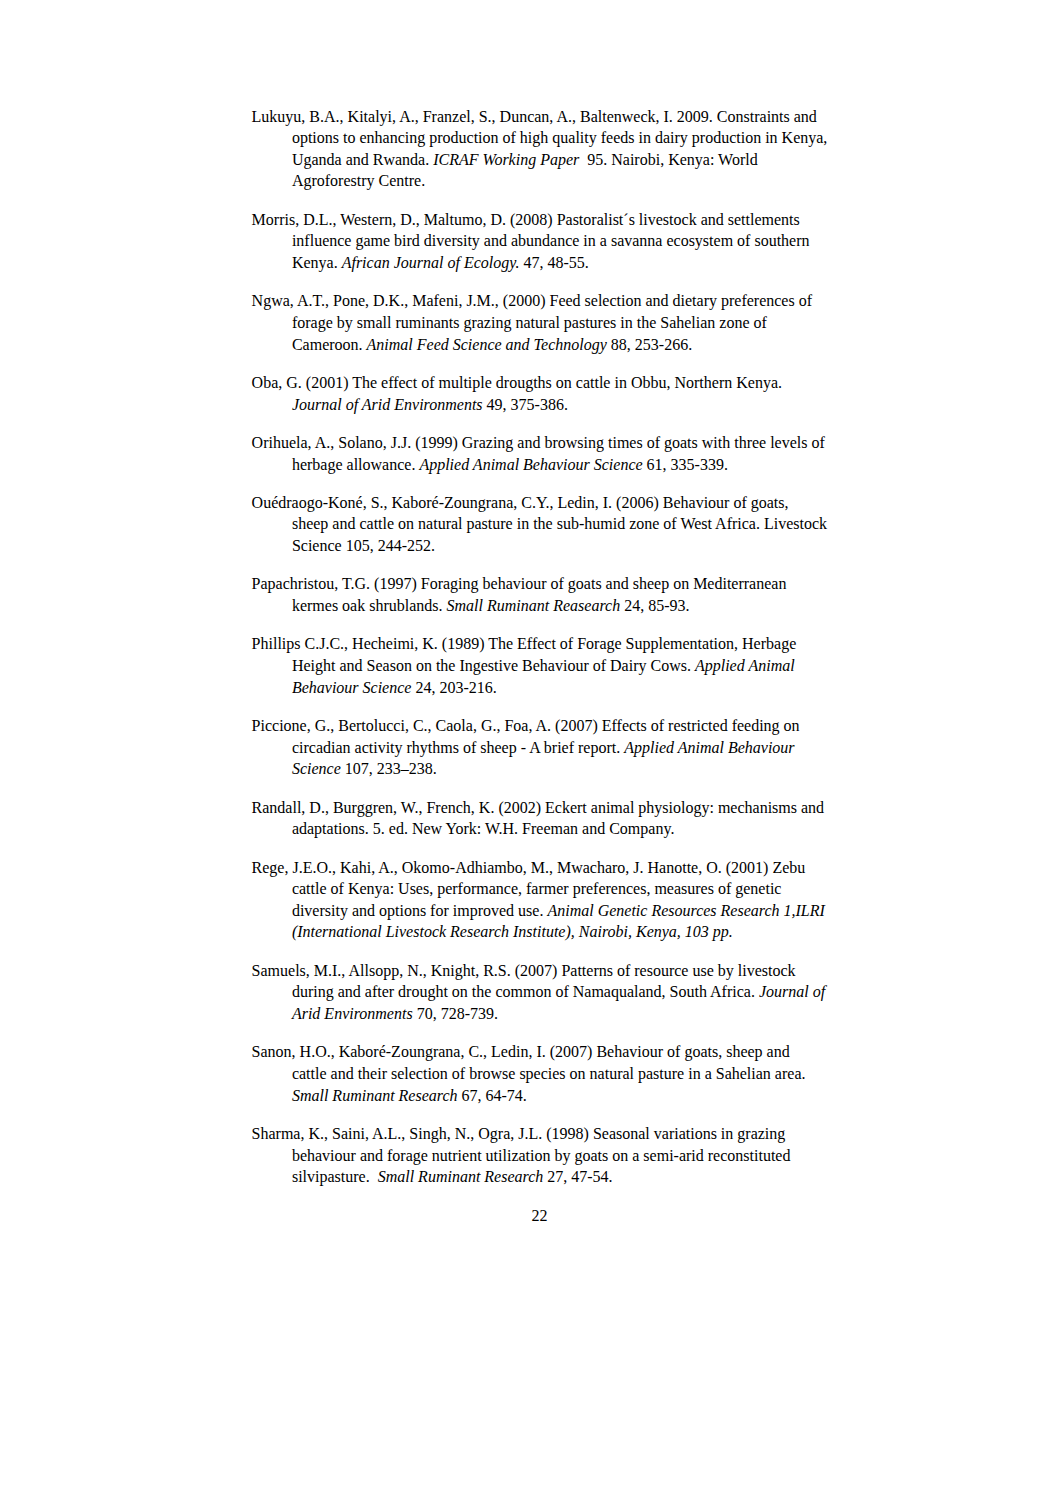Lukuyu, B.A., Kitalyi, A., Franzel, S., Duncan, A., Baltenweck, I. 2009. Constraints and options to enhancing production of high quality feeds in dairy production in Kenya, Uganda and Rwanda. ICRAF Working Paper 95. Nairobi, Kenya: World Agroforestry Centre.
Morris, D.L., Western, D., Maltumo, D. (2008) Pastoralist´s livestock and settlements influence game bird diversity and abundance in a savanna ecosystem of southern Kenya. African Journal of Ecology. 47, 48-55.
Ngwa, A.T., Pone, D.K., Mafeni, J.M., (2000) Feed selection and dietary preferences of forage by small ruminants grazing natural pastures in the Sahelian zone of Cameroon. Animal Feed Science and Technology 88, 253-266.
Oba, G. (2001) The effect of multiple drougths on cattle in Obbu, Northern Kenya. Journal of Arid Environments 49, 375-386.
Orihuela, A., Solano, J.J. (1999) Grazing and browsing times of goats with three levels of herbage allowance. Applied Animal Behaviour Science 61, 335-339.
Ouédraogo-Koné, S., Kaboré-Zoungrana, C.Y., Ledin, I. (2006) Behaviour of goats, sheep and cattle on natural pasture in the sub-humid zone of West Africa. Livestock Science 105, 244-252.
Papachristou, T.G. (1997) Foraging behaviour of goats and sheep on Mediterranean kermes oak shrublands. Small Ruminant Reasearch 24, 85-93.
Phillips C.J.C., Hecheimi, K. (1989) The Effect of Forage Supplementation, Herbage Height and Season on the Ingestive Behaviour of Dairy Cows. Applied Animal Behaviour Science 24, 203-216.
Piccione, G., Bertolucci, C., Caola, G., Foa, A. (2007) Effects of restricted feeding on circadian activity rhythms of sheep - A brief report. Applied Animal Behaviour Science 107, 233–238.
Randall, D., Burggren, W., French, K. (2002) Eckert animal physiology: mechanisms and adaptations. 5. ed. New York: W.H. Freeman and Company.
Rege, J.E.O., Kahi, A., Okomo-Adhiambo, M., Mwacharo, J. Hanotte, O. (2001) Zebu cattle of Kenya: Uses, performance, farmer preferences, measures of genetic diversity and options for improved use. Animal Genetic Resources Research 1,ILRI (International Livestock Research Institute), Nairobi, Kenya, 103 pp.
Samuels, M.I., Allsopp, N., Knight, R.S. (2007) Patterns of resource use by livestock during and after drought on the common of Namaqualand, South Africa. Journal of Arid Environments 70, 728-739.
Sanon, H.O., Kaboré-Zoungrana, C., Ledin, I. (2007) Behaviour of goats, sheep and cattle and their selection of browse species on natural pasture in a Sahelian area. Small Ruminant Research 67, 64-74.
Sharma, K., Saini, A.L., Singh, N., Ogra, J.L. (1998) Seasonal variations in grazing behaviour and forage nutrient utilization by goats on a semi-arid reconstituted silvipasture. Small Ruminant Research 27, 47-54.
22